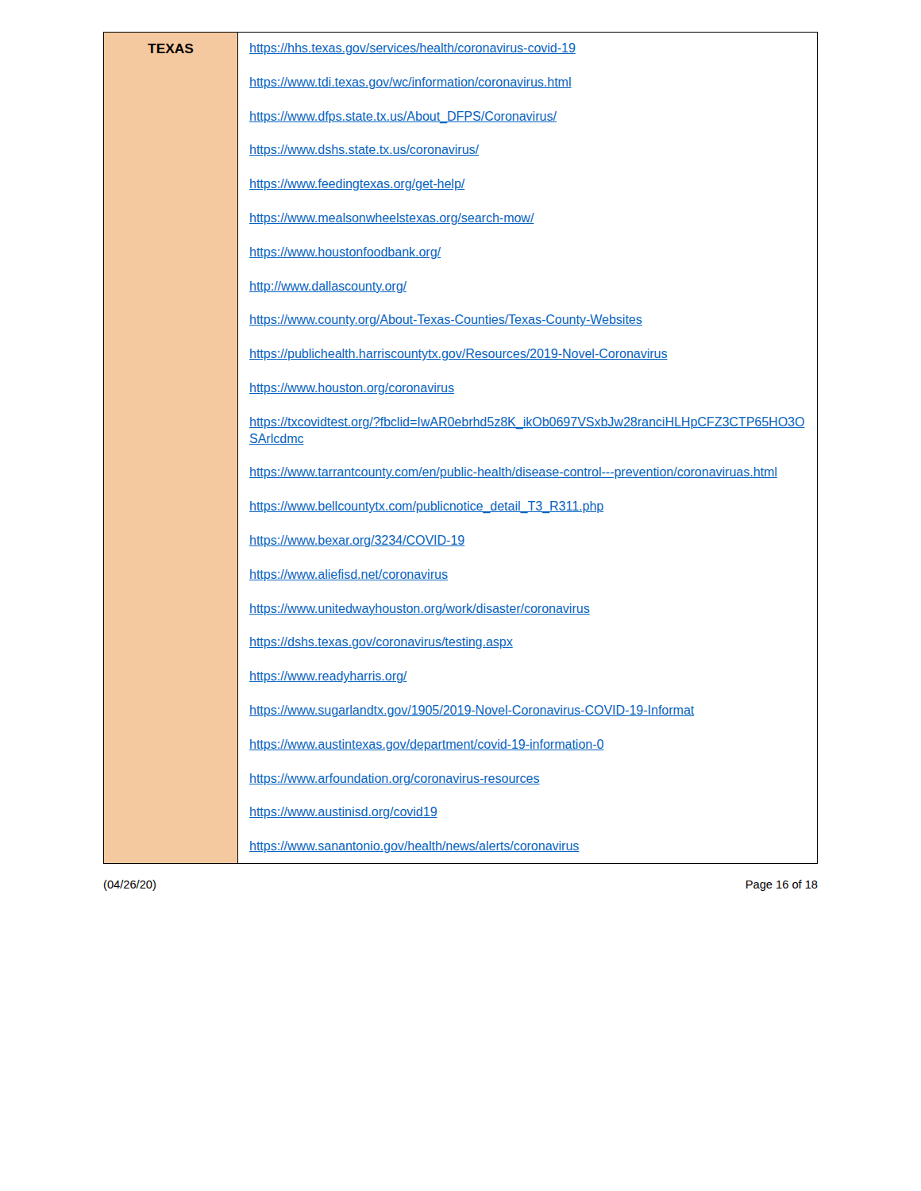| TEXAS | https://hhs.texas.gov/services/health/coronavirus-covid-19 https://www.tdi.texas.gov/wc/information/coronavirus.html https://www.dfps.state.tx.us/About_DFPS/Coronavirus/ https://www.dshs.state.tx.us/coronavirus/ https://www.feedingtexas.org/get-help/ https://www.mealsonwheelstexas.org/search-mow/ https://www.houstonfoodbank.org/ http://www.dallascounty.org/ https://www.county.org/About-Texas-Counties/Texas-County-Websites https://publichealth.harriscountytx.gov/Resources/2019-Novel-Coronavirus https://www.houston.org/coronavirus https://txcovidtest.org/?fbclid=IwAR0ebrhd5z8K_ikOb0697VSxbJw28ranciHLHpCFZ3CTP65HO3OSArlcdmc https://www.tarrantcounty.com/en/public-health/disease-control---prevention/coronaviruas.html https://www.bellcountytx.com/publicnotice_detail_T3_R311.php https://www.bexar.org/3234/COVID-19 https://www.aliefisd.net/coronavirus https://www.unitedwayhouston.org/work/disaster/coronavirus https://dshs.texas.gov/coronavirus/testing.aspx https://www.readyharris.org/ https://www.sugarlandtx.gov/1905/2019-Novel-Coronavirus-COVID-19-Informat https://www.austintexas.gov/department/covid-19-information-0 https://www.arfoundation.org/coronavirus-resources https://www.austinisd.org/covid19 https://www.sanantonio.gov/health/news/alerts/coronavirus |
(04/26/20) Page 16 of 18